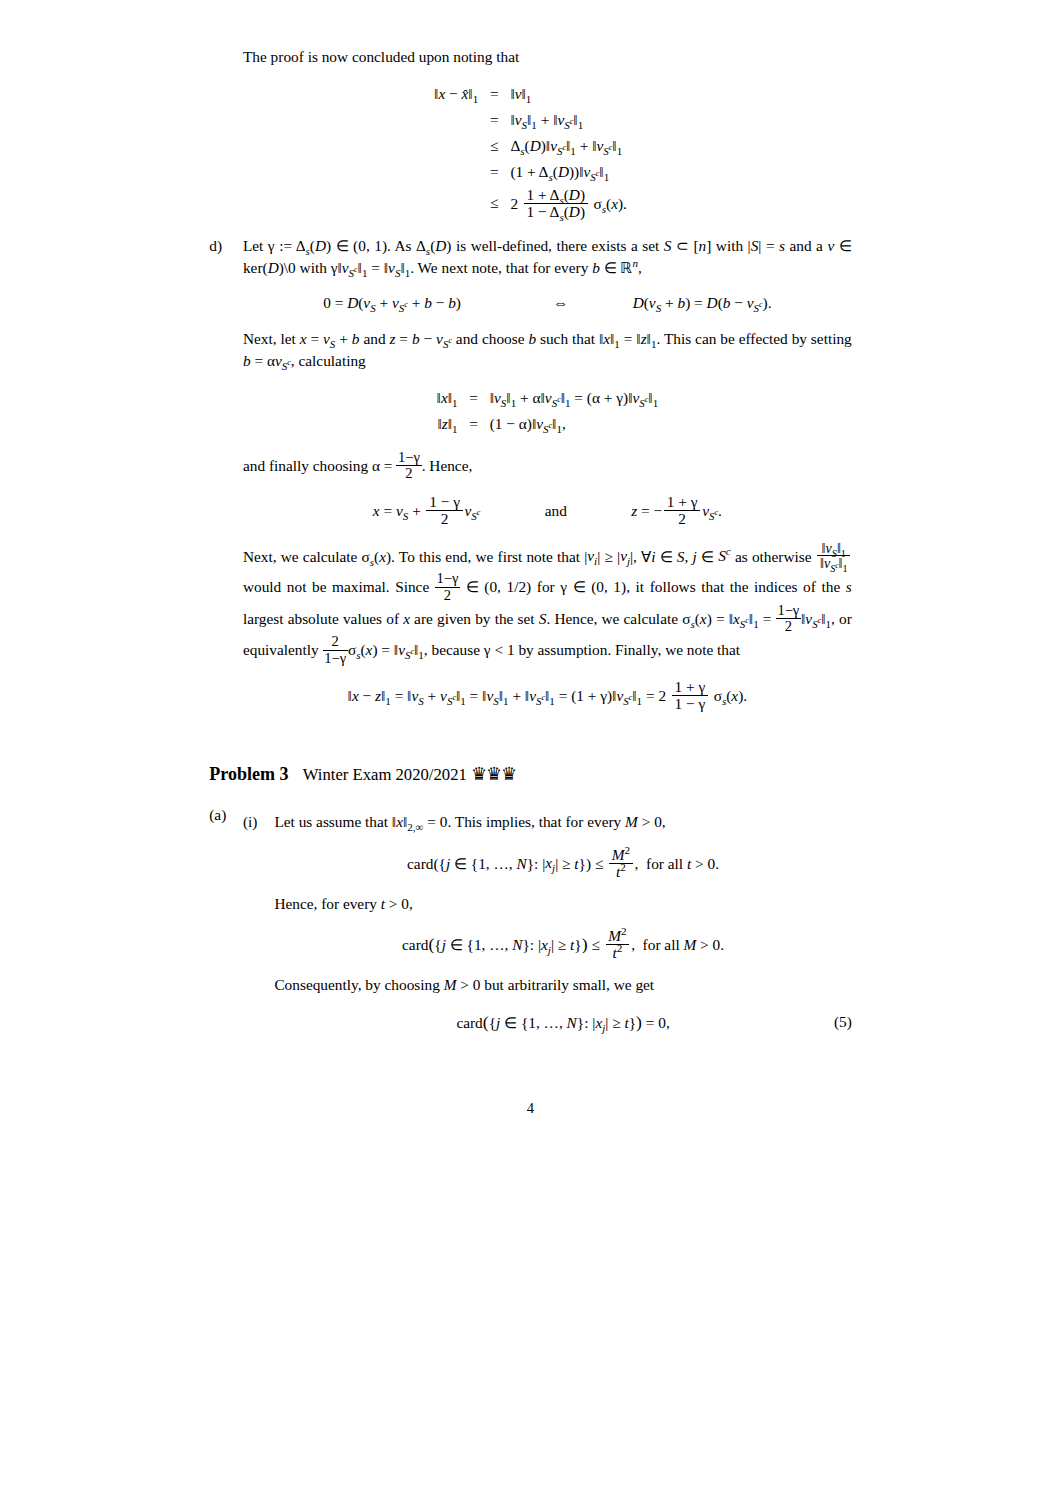The proof is now concluded upon noting that
| ‖ x − x̂ ‖ 1 | = | ‖ v ‖ 1 |
| | = | ‖ v S ‖ 1 + ‖ v S c ‖ 1 |
| | ≤ | Δ s ( D )‖ v S c ‖ 1 + ‖ v S c ‖ 1 |
| | = | (1 + Δ s ( D ))‖ v S c ‖ 1 |
| | ≤ | 2 1 + Δ s ( D ) 1 − Δ s ( D ) σ s ( x ). |
d)
Let γ := Δs(D) ∈ (0, 1). As Δs(D) is well-defined, there exists a set S ⊂ [n] with |S| = s and a v ∈ ker(D)\0 with γ‖vSc‖1 = ‖vS‖1. We next note, that for every b ∈ ℝn,
| 0 = D ( v S + v S c + b − b ) | | ⇔ | | D ( v S + b ) = D ( b − v S c ). |
Next, let x = vS + b and z = b − vSc and choose b such that ‖x‖1 = ‖z‖1. This can be effected by setting b = αvSc, calculating
| ‖ x ‖ 1 | = | ‖ v S ‖ 1 + α‖ v S c ‖ 1 = (α + γ)‖ v S c ‖ 1 |
| ‖ z ‖ 1 | = | (1 − α)‖ v S c ‖ 1 , |
and finally choosing α = 1−γ 2. Hence,
| x = v S + 1 − γ 2 v S c | | and | | z = − 1 + γ 2 v S c . |
Next, we calculate σs(x). To this end, we first note that |vi| ≥ |vj|, ∀i ∈ S, j ∈ Sc as otherwise ‖vS‖1‖vSc‖1 would not be maximal. Since 1−γ 2 ∈ (0, 1/2) for γ ∈ (0, 1), it follows that the indices of the s largest absolute values of x are given by the set S. Hence, we calculate σs(x) = ‖xSc‖1 = 1−γ 2‖vSc‖1, or equivalently 21−γσs(x) = ‖vSc‖1, because γ < 1 by assumption. Finally, we note that
‖x − z‖1 = ‖vS + vSc‖1 = ‖vS‖1 + ‖vSc‖1 = (1 + γ)‖vSc‖1 = 2 1 + γ 1 − γ σs(x).
Problem 3 Winter Exam 2020/2021 ♛♛♛
(a)
(i)
Let us assume that ‖x‖2,∞ = 0. This implies, that for every M > 0,
card({j ∈ {1, …, N}: |xj| ≥ t}) ≤ M2 t2, for all t > 0.
Hence, for every t > 0,
card​({j ∈ {1, …, N}: |xj| ≥ t}) ≤ M2 t2, for all M > 0.
Consequently, by choosing M > 0 but arbitrarily small, we get
card​({j ∈ {1, …, N}: |xj| ≥ t}) = 0, (5)
4